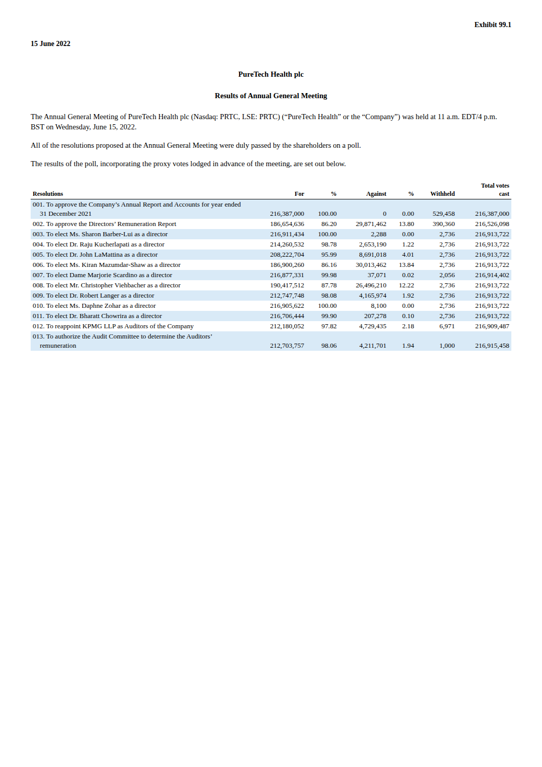Exhibit 99.1
15 June 2022
PureTech Health plc
Results of Annual General Meeting
The Annual General Meeting of PureTech Health plc (Nasdaq: PRTC, LSE: PRTC) (“PureTech Health” or the “Company”) was held at 11 a.m. EDT/4 p.m. BST on Wednesday, June 15, 2022.
All of the resolutions proposed at the Annual General Meeting were duly passed by the shareholders on a poll.
The results of the poll, incorporating the proxy votes lodged in advance of the meeting, are set out below.
| Resolutions | For | % | Against | % | Withheld | Total votes cast |
| --- | --- | --- | --- | --- | --- | --- |
| 001. To approve the Company’s Annual Report and Accounts for year ended 31 December 2021 | 216,387,000 | 100.00 | 0 | 0.00 | 529,458 | 216,387,000 |
| 002. To approve the Directors’ Remuneration Report | 186,654,636 | 86.20 | 29,871,462 | 13.80 | 390,360 | 216,526,098 |
| 003. To elect Ms. Sharon Barber-Lui as a director | 216,911,434 | 100.00 | 2,288 | 0.00 | 2,736 | 216,913,722 |
| 004. To elect Dr. Raju Kucherlapati as a director | 214,260,532 | 98.78 | 2,653,190 | 1.22 | 2,736 | 216,913,722 |
| 005. To elect Dr. John LaMattina as a director | 208,222,704 | 95.99 | 8,691,018 | 4.01 | 2,736 | 216,913,722 |
| 006. To elect Ms. Kiran Mazumdar-Shaw as a director | 186,900,260 | 86.16 | 30,013,462 | 13.84 | 2,736 | 216,913,722 |
| 007. To elect Dame Marjorie Scardino as a director | 216,877,331 | 99.98 | 37,071 | 0.02 | 2,056 | 216,914,402 |
| 008. To elect Mr. Christopher Viehbacher as a director | 190,417,512 | 87.78 | 26,496,210 | 12.22 | 2,736 | 216,913,722 |
| 009. To elect Dr. Robert Langer as a director | 212,747,748 | 98.08 | 4,165,974 | 1.92 | 2,736 | 216,913,722 |
| 010. To elect Ms. Daphne Zohar as a director | 216,905,622 | 100.00 | 8,100 | 0.00 | 2,736 | 216,913,722 |
| 011. To elect Dr. Bharatt Chowrira as a director | 216,706,444 | 99.90 | 207,278 | 0.10 | 2,736 | 216,913,722 |
| 012. To reappoint KPMG LLP as Auditors of the Company | 212,180,052 | 97.82 | 4,729,435 | 2.18 | 6,971 | 216,909,487 |
| 013. To authorize the Audit Committee to determine the Auditors’ remuneration | 212,703,757 | 98.06 | 4,211,701 | 1.94 | 1,000 | 216,915,458 |